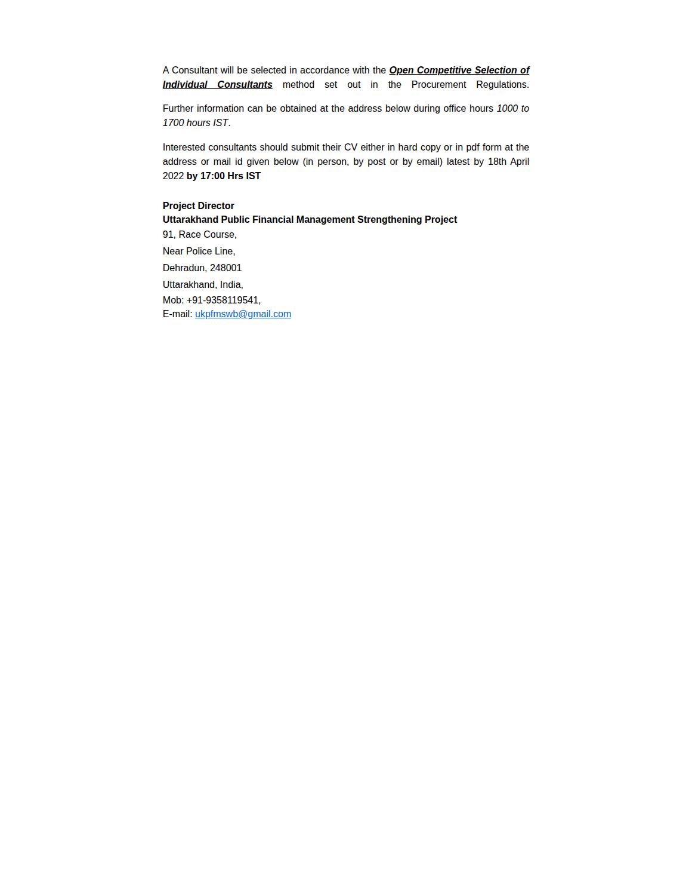A Consultant will be selected in accordance with the Open Competitive Selection of Individual Consultants method set out in the Procurement Regulations.
Further information can be obtained at the address below during office hours 1000 to 1700 hours IST.
Interested consultants should submit their CV either in hard copy or in pdf form at the address or mail id given below (in person, by post or by email) latest by 18th April 2022 by 17:00 Hrs IST
Project Director
Uttarakhand Public Financial Management Strengthening Project
91, Race Course,
Near Police Line,
Dehradun, 248001
Uttarakhand, India,
Mob: +91-9358119541,
E-mail: ukpfmswb@gmail.com